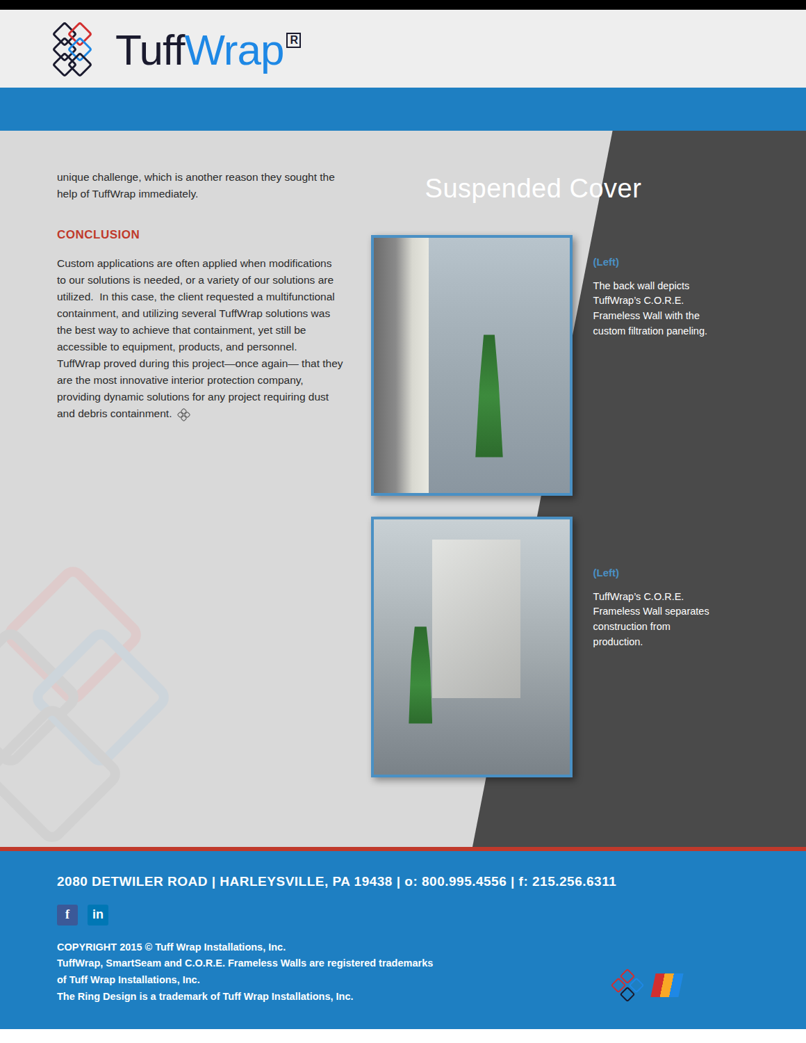Tuff Wrap R
unique challenge, which is another reason they sought the help of TuffWrap immediately.
CONCLUSION
Custom applications are often applied when modifications to our solutions is needed, or a variety of our solutions are utilized. In this case, the client requested a multifunctional containment, and utilizing several TuffWrap solutions was the best way to achieve that containment, yet still be accessible to equipment, products, and personnel. TuffWrap proved during this project—once again— that they are the most innovative interior protection company, providing dynamic solutions for any project requiring dust and debris containment.
Suspended Cover
(Left)
The back wall depicts TuffWrap’s C.O.R.E. Frameless Wall with the custom filtration paneling.
(Left)
TuffWrap’s C.O.R.E. Frameless Wall separates construction from production.
2080 DETWILER ROAD | HARLEYSVILLE, PA 19438 | o: 800.995.4556 | f: 215.256.6311
f in
COPYRIGHT 2015 © Tuff Wrap Installations, Inc.
TuffWrap, SmartSeam and C.O.R.E. Frameless Walls are registered trademarks
of Tuff Wrap Installations, Inc.
The Ring Design is a trademark of Tuff Wrap Installations, Inc.